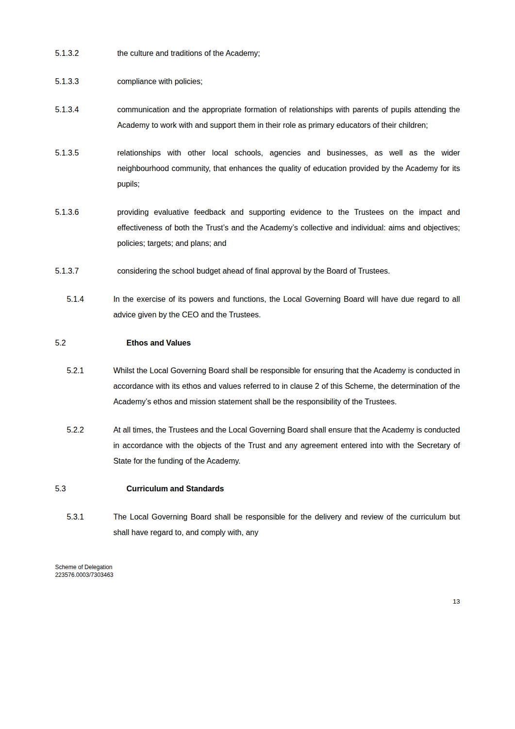5.1.3.2
the culture and traditions of the Academy;
5.1.3.3
compliance with policies;
5.1.3.4
communication and the appropriate formation of relationships with parents of pupils attending the Academy to work with and support them in their role as primary educators of their children;
5.1.3.5
relationships with other local schools, agencies and businesses, as well as the wider neighbourhood community, that enhances the quality of education provided by the Academy for its pupils;
5.1.3.6
providing evaluative feedback and supporting evidence to the Trustees on the impact and effectiveness of both the Trust’s and the Academy’s collective and individual: aims and objectives; policies; targets; and plans; and
5.1.3.7
considering the school budget ahead of final approval by the Board of Trustees.
5.1.4
In the exercise of its powers and functions, the Local Governing Board will have due regard to all advice given by the CEO and the Trustees.
5.2
Ethos and Values
5.2.1
Whilst the Local Governing Board shall be responsible for ensuring that the Academy is conducted in accordance with its ethos and values referred to in clause 2 of this Scheme, the determination of the Academy’s ethos and mission statement shall be the responsibility of the Trustees.
5.2.2
At all times, the Trustees and the Local Governing Board shall ensure that the Academy is conducted in accordance with the objects of the Trust and any agreement entered into with the Secretary of State for the funding of the Academy.
5.3
Curriculum and Standards
5.3.1
The Local Governing Board shall be responsible for the delivery and review of the curriculum but shall have regard to, and comply with, any
Scheme of Delegation
223576.0003/7303463
13